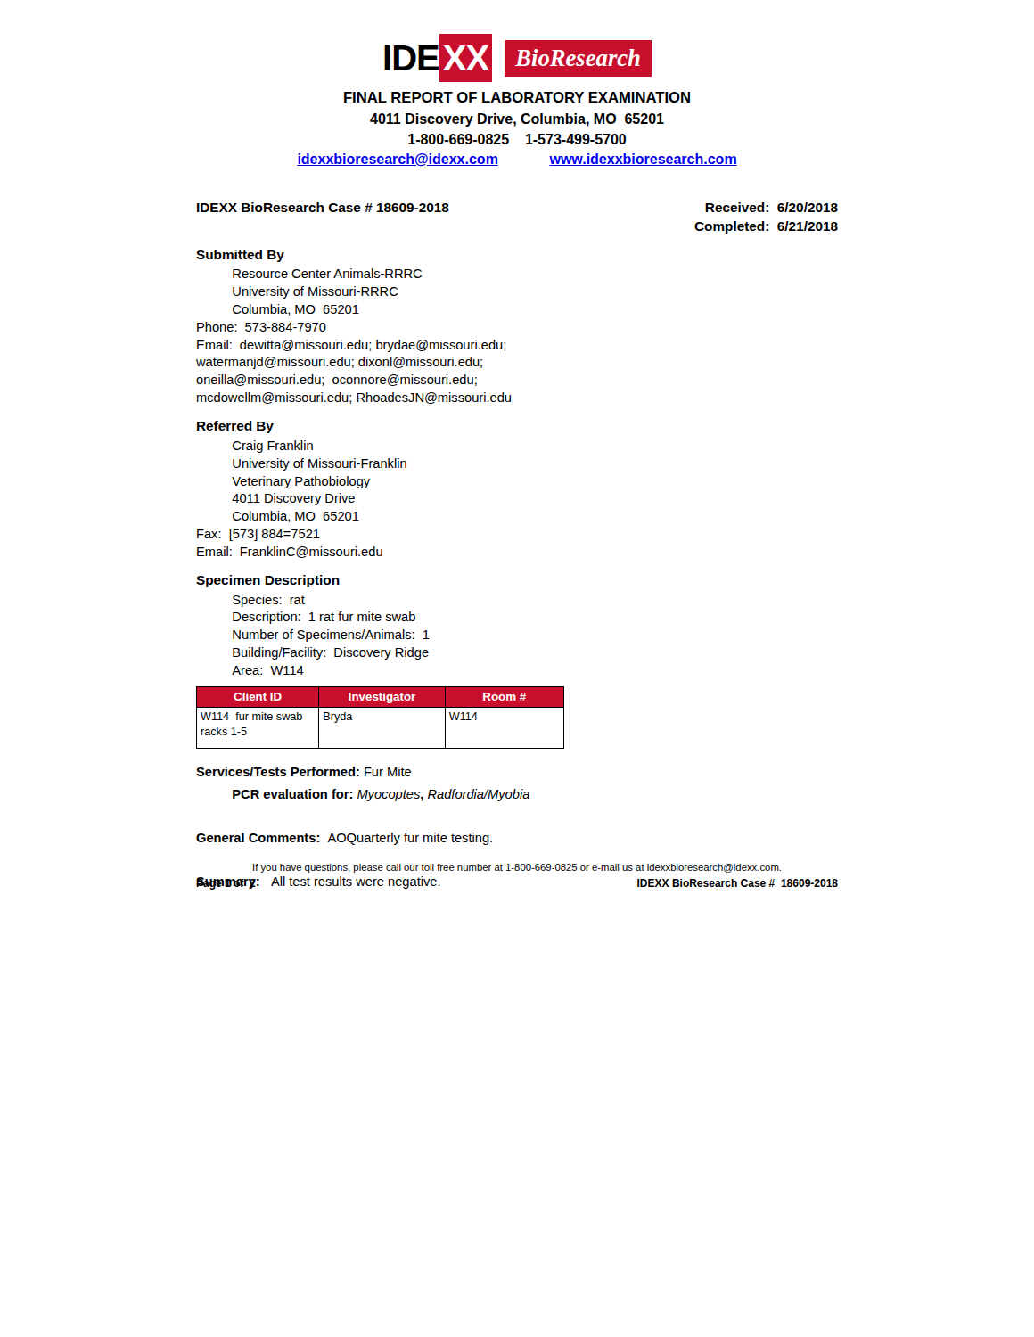IDE XX BioResearch
FINAL REPORT OF LABORATORY EXAMINATION
4011 Discovery Drive, Columbia, MO 65201
1-800-669-0825 1-573-499-5700
idexxbioresearch@idexx.com www.idexxbioresearch.com
IDEXX BioResearch Case # 18609-2018
Received: 6/20/2018
Completed: 6/21/2018
Submitted By
Resource Center Animals-RRRC
University of Missouri-RRRC
Columbia, MO 65201
Phone: 573-884-7970
Email: dewitta@missouri.edu; brydae@missouri.edu;
watermanjd@missouri.edu; dixonl@missouri.edu;
oneilla@missouri.edu; oconnore@missouri.edu;
mcdowellm@missouri.edu; RhoadesJN@missouri.edu
Referred By
Craig Franklin
University of Missouri-Franklin
Veterinary Pathobiology
4011 Discovery Drive
Columbia, MO 65201
Fax: [573] 884=7521
Email: FranklinC@missouri.edu
Specimen Description
Species: rat
Description: 1 rat fur mite swab
Number of Specimens/Animals: 1
Building/Facility: Discovery Ridge
Area: W114
| Client ID | Investigator | Room # |
| --- | --- | --- |
| W114 fur mite swab racks 1-5 | Bryda | W114 |
Services/Tests Performed: Fur Mite
PCR evaluation for: Myocoptes, Radfordia/Myobia
General Comments: AOQuarterly fur mite testing.
Summary: All test results were negative.
If you have questions, please call our toll free number at 1-800-669-0825 or e-mail us at idexxbioresearch@idexx.com.
Page 1 of 2
IDEXX BioResearch Case # 18609-2018